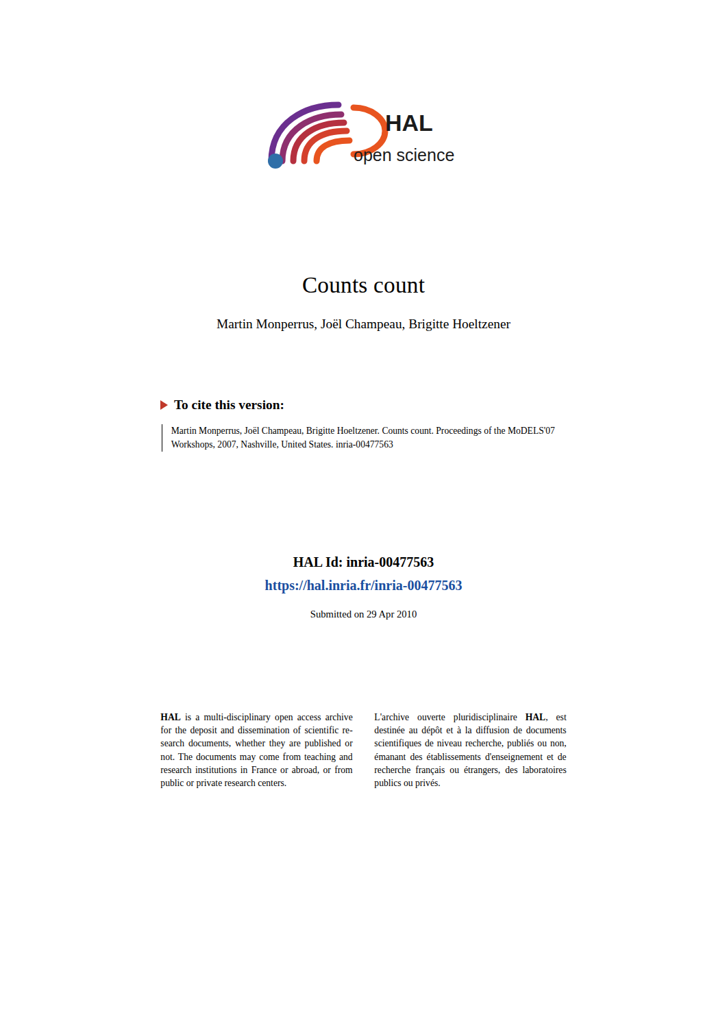HAL open science
Counts count
Martin Monperrus, Joël Champeau, Brigitte Hoeltzener
To cite this version:
Martin Monperrus, Joël Champeau, Brigitte Hoeltzener. Counts count. Proceedings of the MoDELS'07 Workshops, 2007, Nashville, United States. inria-00477563
HAL Id: inria-00477563
https://hal.inria.fr/inria-00477563
Submitted on 29 Apr 2010
HAL is a multi-disciplinary open access archive for the deposit and dissemination of scientific research documents, whether they are published or not. The documents may come from teaching and research institutions in France or abroad, or from public or private research centers.
L'archive ouverte pluridisciplinaire HAL, est destinée au dépôt et à la diffusion de documents scientifiques de niveau recherche, publiés ou non, émanant des établissements d'enseignement et de recherche français ou étrangers, des laboratoires publics ou privés.